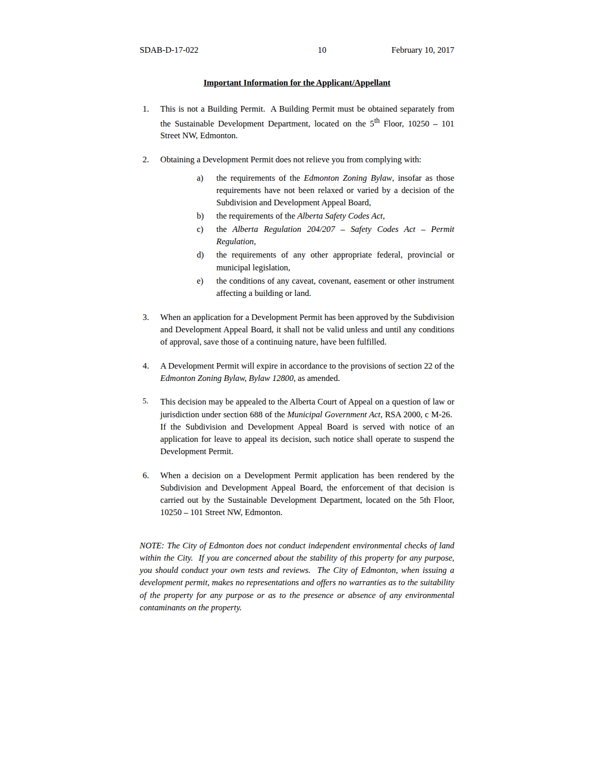SDAB-D-17-022
10
February 10, 2017
Important Information for the Applicant/Appellant
This is not a Building Permit. A Building Permit must be obtained separately from the Sustainable Development Department, located on the 5th Floor, 10250 – 101 Street NW, Edmonton.
Obtaining a Development Permit does not relieve you from complying with:
the requirements of the Edmonton Zoning Bylaw, insofar as those requirements have not been relaxed or varied by a decision of the Subdivision and Development Appeal Board,
the requirements of the Alberta Safety Codes Act,
the Alberta Regulation 204/207 – Safety Codes Act – Permit Regulation,
the requirements of any other appropriate federal, provincial or municipal legislation,
the conditions of any caveat, covenant, easement or other instrument affecting a building or land.
When an application for a Development Permit has been approved by the Subdivision and Development Appeal Board, it shall not be valid unless and until any conditions of approval, save those of a continuing nature, have been fulfilled.
A Development Permit will expire in accordance to the provisions of section 22 of the Edmonton Zoning Bylaw, Bylaw 12800, as amended.
This decision may be appealed to the Alberta Court of Appeal on a question of law or jurisdiction under section 688 of the Municipal Government Act, RSA 2000, c M-26. If the Subdivision and Development Appeal Board is served with notice of an application for leave to appeal its decision, such notice shall operate to suspend the Development Permit.
When a decision on a Development Permit application has been rendered by the Subdivision and Development Appeal Board, the enforcement of that decision is carried out by the Sustainable Development Department, located on the 5th Floor, 10250 – 101 Street NW, Edmonton.
NOTE: The City of Edmonton does not conduct independent environmental checks of land within the City. If you are concerned about the stability of this property for any purpose, you should conduct your own tests and reviews. The City of Edmonton, when issuing a development permit, makes no representations and offers no warranties as to the suitability of the property for any purpose or as to the presence or absence of any environmental contaminants on the property.